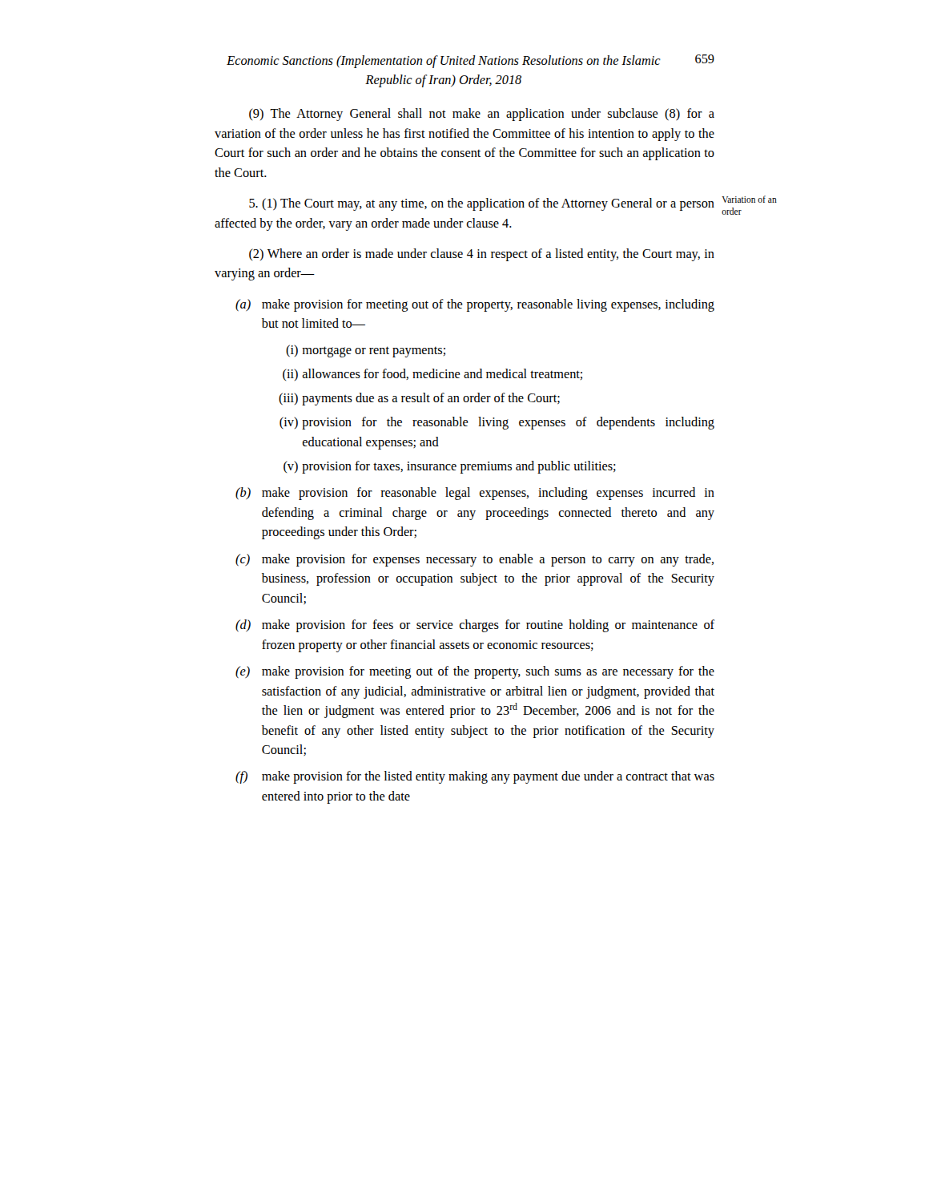659
Economic Sanctions (Implementation of United Nations Resolutions on the Islamic Republic of Iran) Order, 2018
(9) The Attorney General shall not make an application under subclause (8) for a variation of the order unless he has first notified the Committee of his intention to apply to the Court for such an order and he obtains the consent of the Committee for such an application to the Court.
Variation of an order
5. (1) The Court may, at any time, on the application of the Attorney General or a person affected by the order, vary an order made under clause 4.
(2) Where an order is made under clause 4 in respect of a listed entity, the Court may, in varying an order—
(a) make provision for meeting out of the property, reasonable living expenses, including but not limited to—
(i) mortgage or rent payments;
(ii) allowances for food, medicine and medical treatment;
(iii) payments due as a result of an order of the Court;
(iv) provision for the reasonable living expenses of dependents including educational expenses; and
(v) provision for taxes, insurance premiums and public utilities;
(b) make provision for reasonable legal expenses, including expenses incurred in defending a criminal charge or any proceedings connected thereto and any proceedings under this Order;
(c) make provision for expenses necessary to enable a person to carry on any trade, business, profession or occupation subject to the prior approval of the Security Council;
(d) make provision for fees or service charges for routine holding or maintenance of frozen property or other financial assets or economic resources;
(e) make provision for meeting out of the property, such sums as are necessary for the satisfaction of any judicial, administrative or arbitral lien or judgment, provided that the lien or judgment was entered prior to 23rd December, 2006 and is not for the benefit of any other listed entity subject to the prior notification of the Security Council;
(f) make provision for the listed entity making any payment due under a contract that was entered into prior to the date